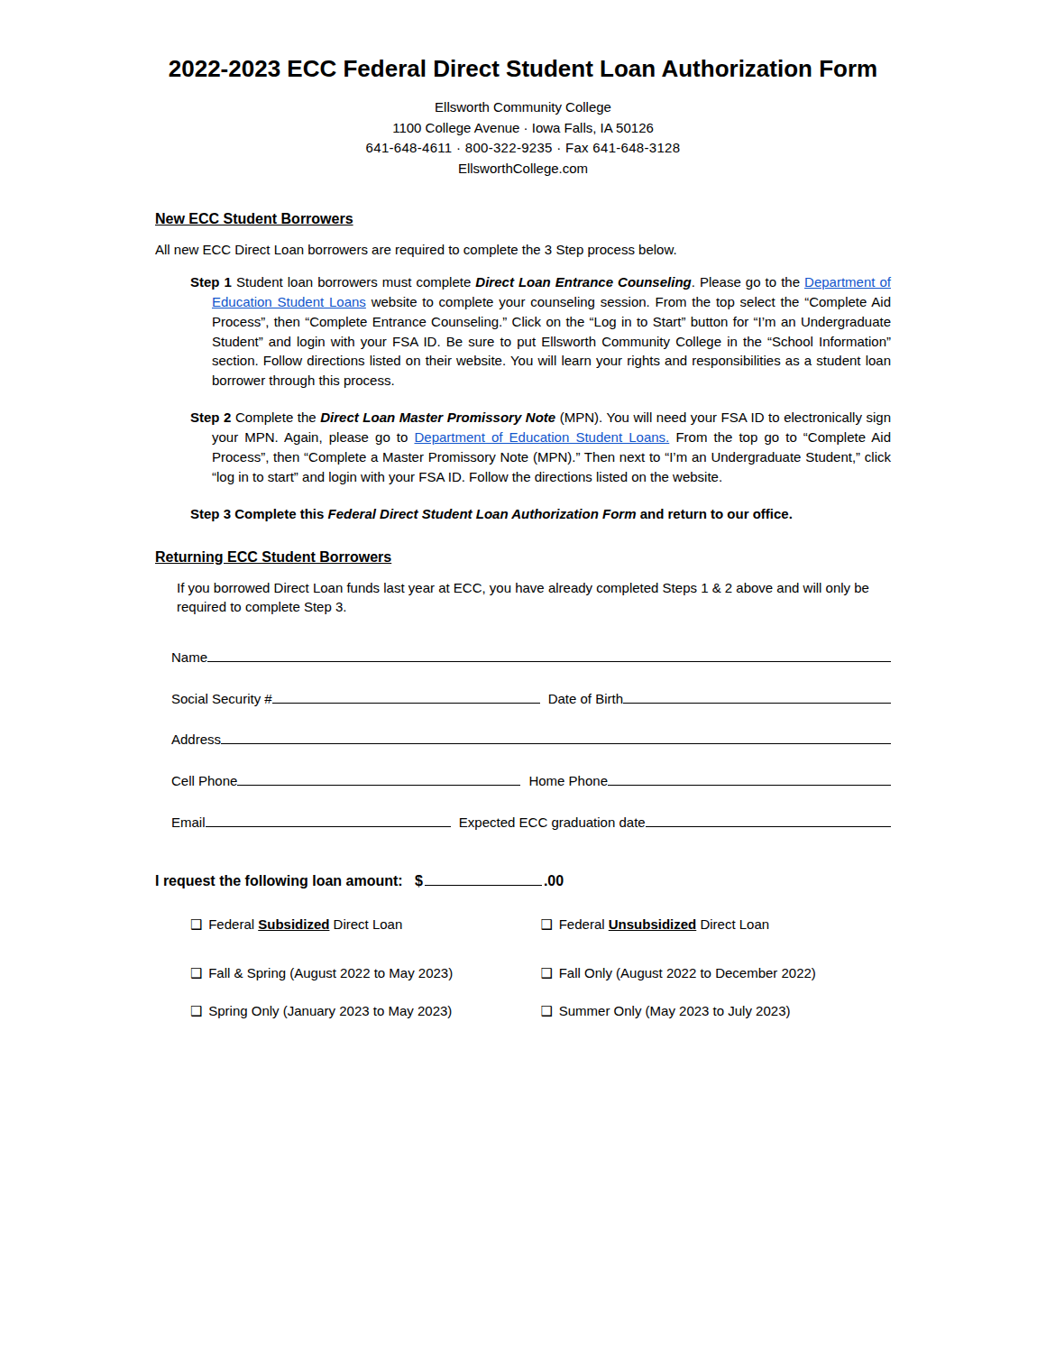2022-2023 ECC Federal Direct Student Loan Authorization Form
Ellsworth Community College
1100 College Avenue · Iowa Falls, IA 50126
641-648-4611 · 800-322-9235 · Fax 641-648-3128
EllsworthCollege.com
New ECC Student Borrowers
All new ECC Direct Loan borrowers are required to complete the 3 Step process below.
Step 1 Student loan borrowers must complete Direct Loan Entrance Counseling. Please go to the Department of Education Student Loans website to complete your counseling session. From the top select the “Complete Aid Process”, then “Complete Entrance Counseling.” Click on the “Log in to Start” button for “I’m an Undergraduate Student” and login with your FSA ID. Be sure to put Ellsworth Community College in the “School Information” section. Follow directions listed on their website. You will learn your rights and responsibilities as a student loan borrower through this process.
Step 2 Complete the Direct Loan Master Promissory Note (MPN). You will need your FSA ID to electronically sign your MPN. Again, please go to Department of Education Student Loans. From the top go to “Complete Aid Process”, then “Complete a Master Promissory Note (MPN).” Then next to “I’m an Undergraduate Student,” click “log in to start” and login with your FSA ID. Follow the directions listed on the website.
Step 3 Complete this Federal Direct Student Loan Authorization Form and return to our office.
Returning ECC Student Borrowers
If you borrowed Direct Loan funds last year at ECC, you have already completed Steps 1 & 2 above and will only be required to complete Step 3.
Name
Social Security #
Date of Birth
Address
Cell Phone
Home Phone
Email
Expected ECC graduation date
I request the following loan amount: $ .00
❑ Federal Subsidized Direct Loan
❑ Federal Unsubsidized Direct Loan
❑ Fall & Spring (August 2022 to May 2023)
❑ Fall Only (August 2022 to December 2022)
❑ Spring Only (January 2023 to May 2023)
❑ Summer Only (May 2023 to July 2023)